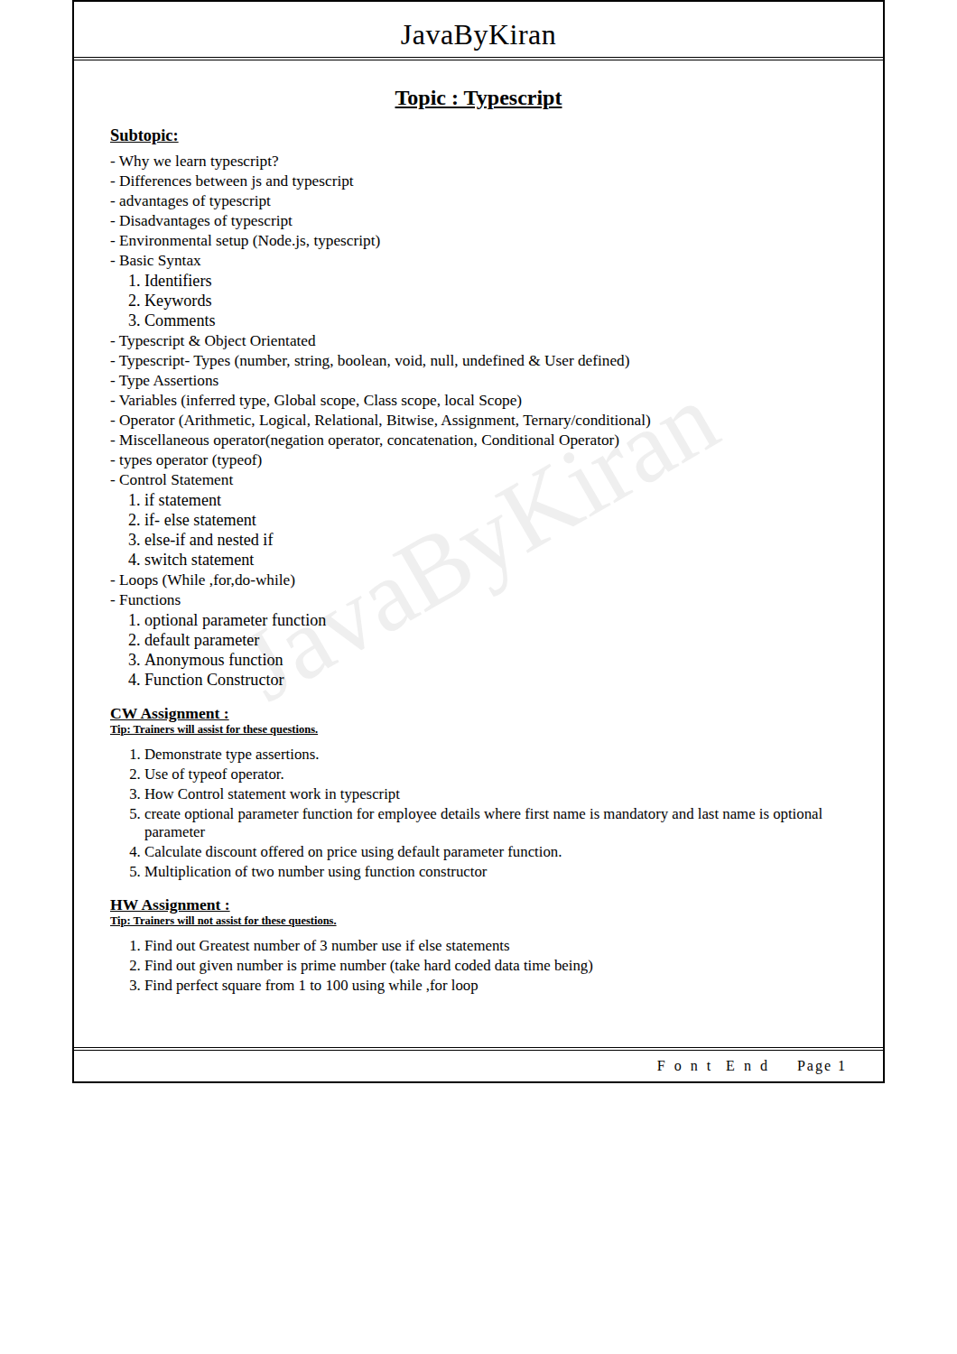JavaByKiran
JavaByKiran
Topic : Typescript
Subtopic:
Why we learn typescript?
Differences between js and typescript
advantages of typescript
Disadvantages of typescript
Environmental setup (Node.js, typescript)
Basic Syntax
Identifiers
Keywords
Comments
Typescript & Object Orientated
Typescript- Types (number, string, boolean, void, null, undefined & User defined)
Type Assertions
Variables (inferred type, Global scope, Class scope, local Scope)
Operator (Arithmetic, Logical, Relational, Bitwise, Assignment, Ternary/conditional)
Miscellaneous operator(negation operator, concatenation, Conditional Operator)
types operator (typeof)
Control Statement
if statement
if- else statement
else-if and nested if
switch statement
Loops (While ,for,do-while)
Functions
optional parameter function
default parameter
Anonymous function
Function Constructor
CW Assignment :
Tip: Trainers will assist for these questions.
Demonstrate type assertions.
Use of typeof operator.
How Control statement work in typescript
create optional parameter function for employee details where first name is mandatory and last name is optional parameter
Calculate discount offered on price using default parameter function.
Multiplication of two number using function constructor
HW Assignment :
Tip: Trainers will not assist for these questions.
Find out Greatest number of 3 number use if else statements
Find out given number is prime number (take hard coded data time being)
Find perfect square from 1 to 100 using while ,for loop
F o n t E n d Page 1